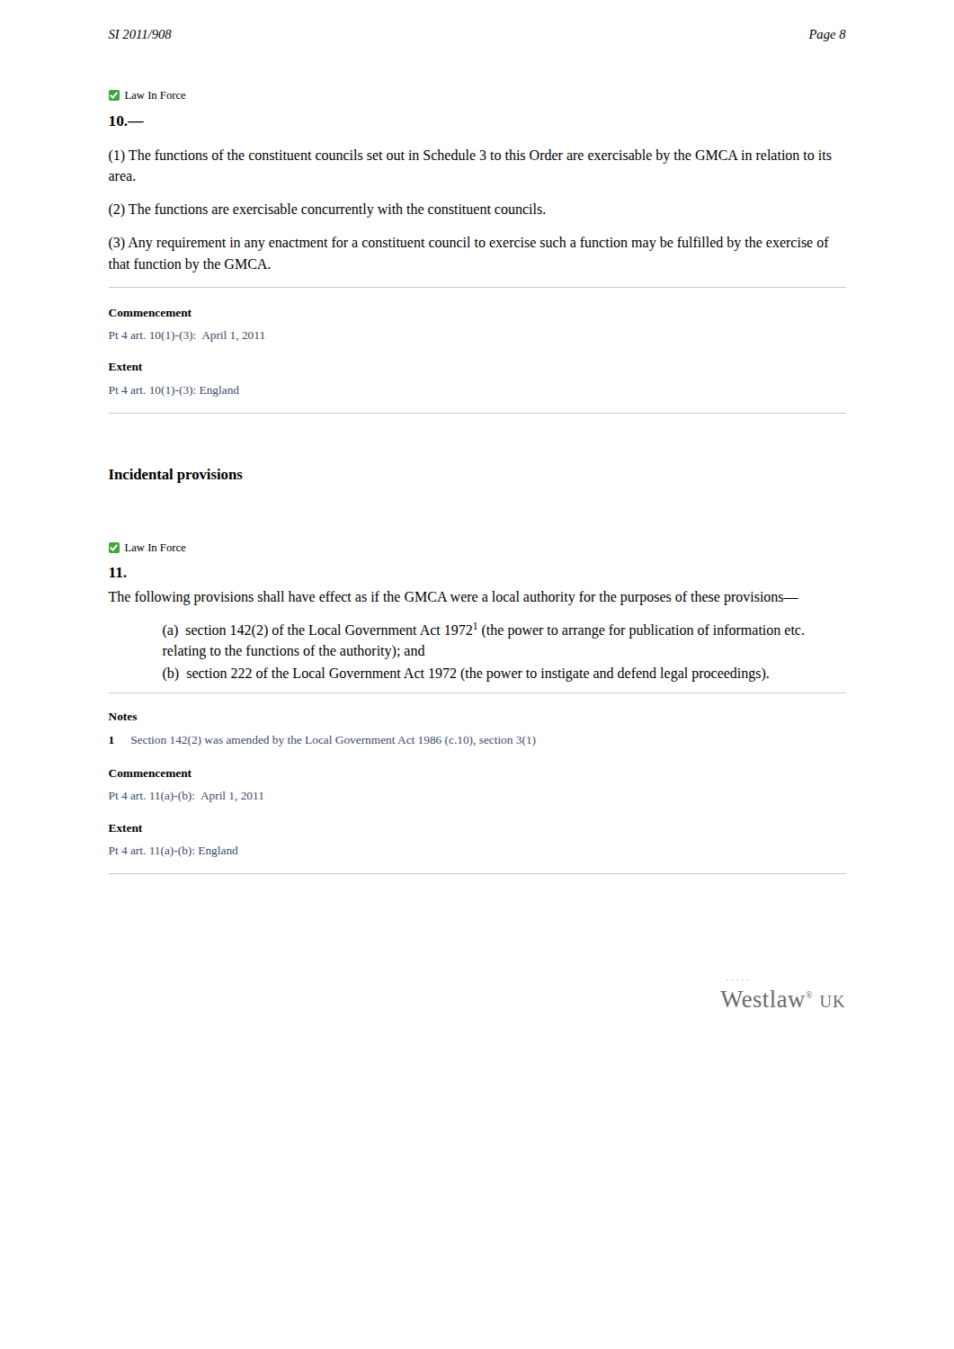SI 2011/908
Page 8
Law In Force
10.—
(1) The functions of the constituent councils set out in Schedule 3 to this Order are exercisable by the GMCA in relation to its area.
(2) The functions are exercisable concurrently with the constituent councils.
(3) Any requirement in any enactment for a constituent council to exercise such a function may be fulfilled by the exercise of that function by the GMCA.
Commencement
Pt 4 art. 10(1)-(3): April 1, 2011
Extent
Pt 4 art. 10(1)-(3): England
Incidental provisions
Law In Force
11.
The following provisions shall have effect as if the GMCA were a local authority for the purposes of these provisions—
(a) section 142(2) of the Local Government Act 19721 (the power to arrange for publication of information etc. relating to the functions of the authority); and
(b) section 222 of the Local Government Act 1972 (the power to instigate and defend legal proceedings).
Notes
1
Section 142(2) was amended by the Local Government Act 1986 (c.10), section 3(1)
Commencement
Pt 4 art. 11(a)-(b): April 1, 2011
Extent
Pt 4 art. 11(a)-(b): England
·····Westlaw® UK